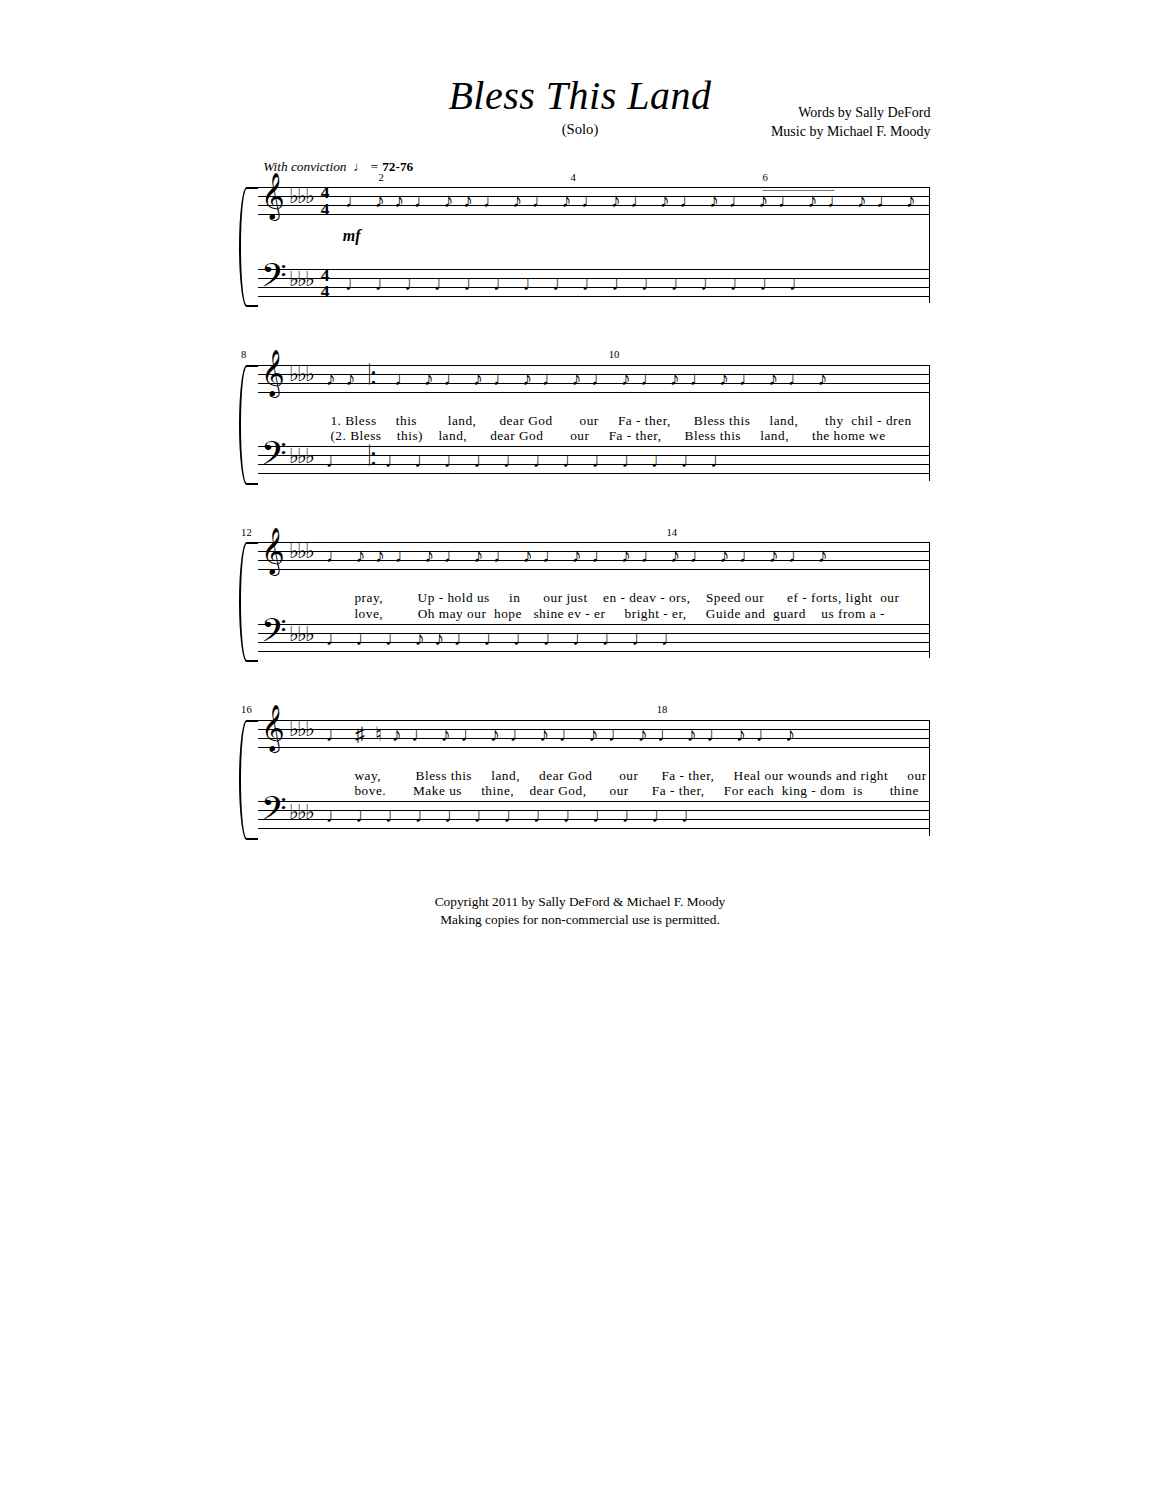Bless This Land
(Solo)
Words by Sally DeFord
Music by Michael F. Moody
With conviction ♩ = 72-76
𝄞
𝄢
♭♭♭
♭♭♭
4
4
4
4
2
4
6
mf
♩♪♪♩♪♪♩♪♩♪♩♪♩♪♩♪♩♪♩♪♩♪♩♪
♩♩♩♩♩♩♩♩♩♩♩♩♩♩♩♩
——————
𝄞
𝄢
♭♭♭
♭♭♭
8
10
𝄀:
𝄀:
♪♪ ♩♪♩♪♩♪♩♪♩♪♩♪♩♪♩♪♩♪
♩ ♩♩♩♩♩♩♩♩♩♩♩♩
1. Bless this land, dear God our Fa - ther, Bless this land, thy chil - dren
(2. Bless this) land, dear God our Fa - ther, Bless this land, the home we
𝄞
𝄢
♭♭♭
♭♭♭
12
14
♩♪♪♩♪♩♪♩♪♩♪♩♪♩♪♩♪♩♪♩♪
♩♩♩♪♪♩♩♩♩♩♩♩♩
pray, Up - hold us in our just en - deav - ors, Speed our ef - forts, light our
love, Oh may our hope shine ev - er bright - er, Guide and guard us from a -
𝄞
𝄢
♭♭♭
♭♭♭
16
18
♩♯♮♪♩♪♩♪♩♪♩♪♩♪♩♪♩♪♩♪
♩♩♩♩♩♩♩♩♩♩♩♩♩
way, Bless this land, dear God our Fa - ther, Heal our wounds and right our
bove. Make us thine, dear God, our Fa - ther, For each king - dom is thine
Copyright 2011 by Sally DeFord & Michael F. Moody
Making copies for non-commercial use is permitted.